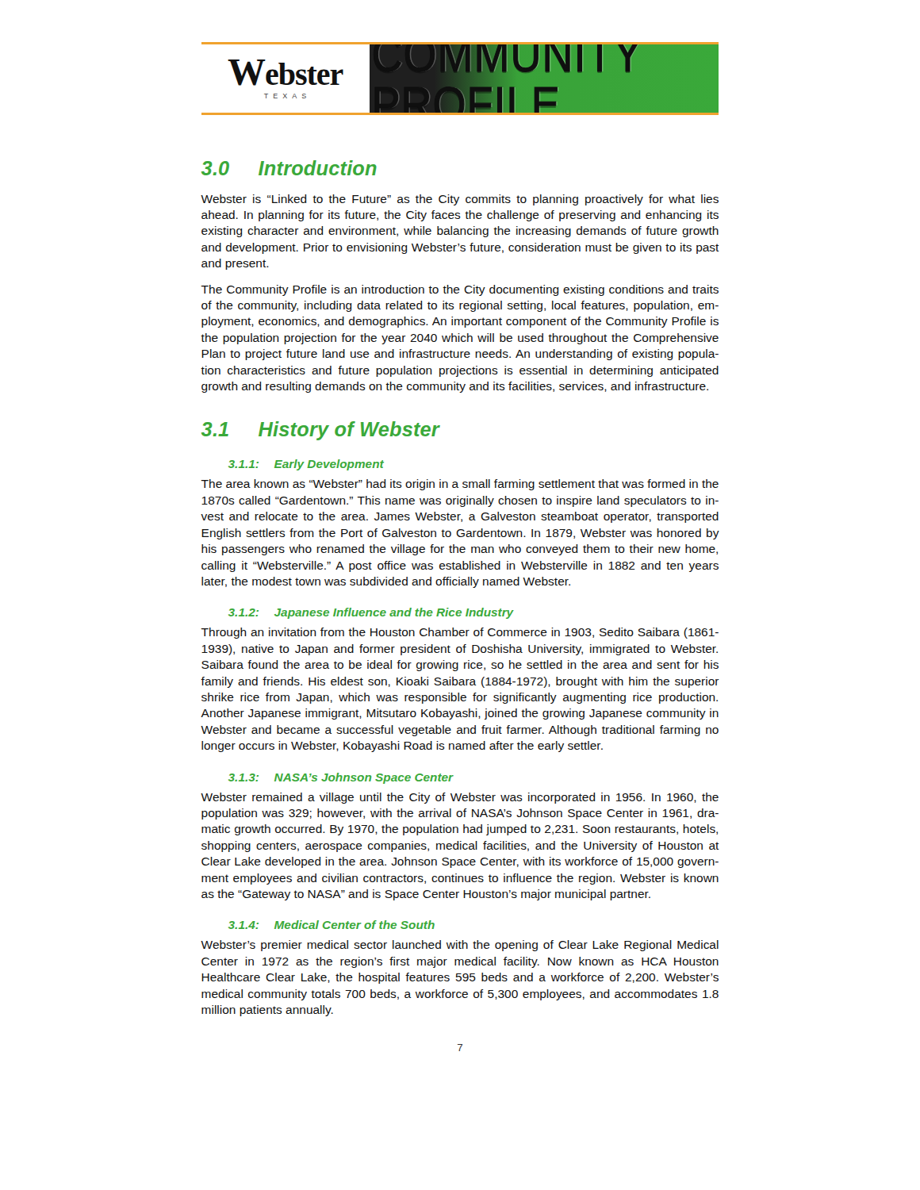Webster
TEXAS
Community Profile
3.0 Introduction
Webster is “Linked to the Future” as the City commits to planning proactively for what lies ahead. In planning for its future, the City faces the challenge of preserving and enhancing its existing character and environment, while balancing the increasing demands of future growth and development. Prior to envisioning Webster’s future, consideration must be given to its past and present.
The Community Profile is an introduction to the City documenting existing conditions and traits of the community, including data related to its regional setting, local features, population, employment, economics, and demographics. An important component of the Community Profile is the population projection for the year 2040 which will be used throughout the Comprehensive Plan to project future land use and infrastructure needs. An understanding of existing population characteristics and future population projections is essential in determining anticipated growth and resulting demands on the community and its facilities, services, and infrastructure.
3.1 History of Webster
3.1.1: Early Development
The area known as “Webster” had its origin in a small farming settlement that was formed in the 1870s called “Gardentown.” This name was originally chosen to inspire land speculators to invest and relocate to the area. James Webster, a Galveston steamboat operator, transported English settlers from the Port of Galveston to Gardentown. In 1879, Webster was honored by his passengers who renamed the village for the man who conveyed them to their new home, calling it “Websterville.” A post office was established in Websterville in 1882 and ten years later, the modest town was subdivided and officially named Webster.
3.1.2: Japanese Influence and the Rice Industry
Through an invitation from the Houston Chamber of Commerce in 1903, Sedito Saibara (1861-1939), native to Japan and former president of Doshisha University, immigrated to Webster. Saibara found the area to be ideal for growing rice, so he settled in the area and sent for his family and friends. His eldest son, Kioaki Saibara (1884-1972), brought with him the superior shrike rice from Japan, which was responsible for significantly augmenting rice production. Another Japanese immigrant, Mitsutaro Kobayashi, joined the growing Japanese community in Webster and became a successful vegetable and fruit farmer. Although traditional farming no longer occurs in Webster, Kobayashi Road is named after the early settler.
3.1.3: NASA’s Johnson Space Center
Webster remained a village until the City of Webster was incorporated in 1956. In 1960, the population was 329; however, with the arrival of NASA’s Johnson Space Center in 1961, dramatic growth occurred. By 1970, the population had jumped to 2,231. Soon restaurants, hotels, shopping centers, aerospace companies, medical facilities, and the University of Houston at Clear Lake developed in the area. Johnson Space Center, with its workforce of 15,000 government employees and civilian contractors, continues to influence the region. Webster is known as the “Gateway to NASA” and is Space Center Houston’s major municipal partner.
3.1.4: Medical Center of the South
Webster’s premier medical sector launched with the opening of Clear Lake Regional Medical Center in 1972 as the region’s first major medical facility. Now known as HCA Houston Healthcare Clear Lake, the hospital features 595 beds and a workforce of 2,200. Webster’s medical community totals 700 beds, a workforce of 5,300 employees, and accommodates 1.8 million patients annually.
7